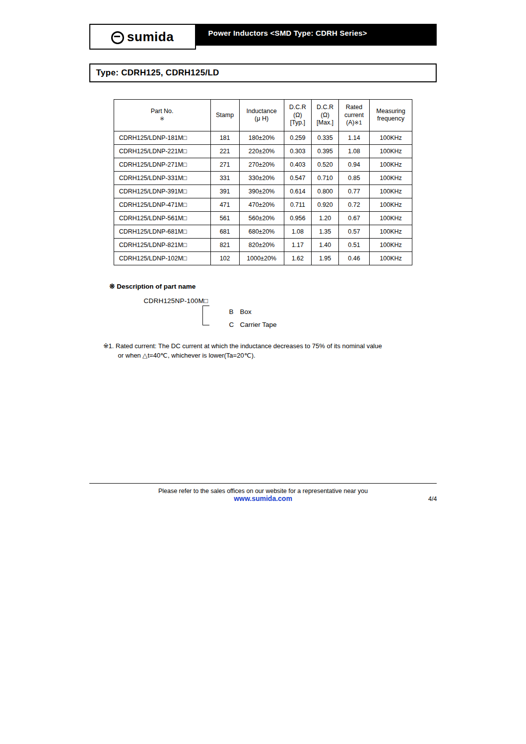sumida
Power Inductors <SMD Type: CDRH Series>
Type: CDRH125, CDRH125/LD
| Part No. ※ | Stamp | Inductance (μ H) | D.C.R (Ω) [Typ.] | D.C.R (Ω) [Max.] | Rated current (A) ※1 | Measuring frequency |
| --- | --- | --- | --- | --- | --- | --- |
| CDRH125/LDNP-181M □ | 181 | 180±20% | 0.259 | 0.335 | 1.14 | 100KHz |
| CDRH125/LDNP-221M □ | 221 | 220±20% | 0.303 | 0.395 | 1.08 | 100KHz |
| CDRH125/LDNP-271M □ | 271 | 270±20% | 0.403 | 0.520 | 0.94 | 100KHz |
| CDRH125/LDNP-331M □ | 331 | 330±20% | 0.547 | 0.710 | 0.85 | 100KHz |
| CDRH125/LDNP-391M □ | 391 | 390±20% | 0.614 | 0.800 | 0.77 | 100KHz |
| CDRH125/LDNP-471M □ | 471 | 470±20% | 0.711 | 0.920 | 0.72 | 100KHz |
| CDRH125/LDNP-561M □ | 561 | 560±20% | 0.956 | 1.20 | 0.67 | 100KHz |
| CDRH125/LDNP-681M □ | 681 | 680±20% | 1.08 | 1.35 | 0.57 | 100KHz |
| CDRH125/LDNP-821M □ | 821 | 820±20% | 1.17 | 1.40 | 0.51 | 100KHz |
| CDRH125/LDNP-102M □ | 102 | 1000±20% | 1.62 | 1.95 | 0.46 | 100KHz |
※ Description of part name
CDRH125NP-100M□
BBox
CCarrier Tape
※1. Rated current: The DC current at which the inductance decreases to 75% of its nominal value or when △t=40℃, whichever is lower(Ta=20℃).
Please refer to the sales offices on our website for a representative near you
www.sumida.com
4/4